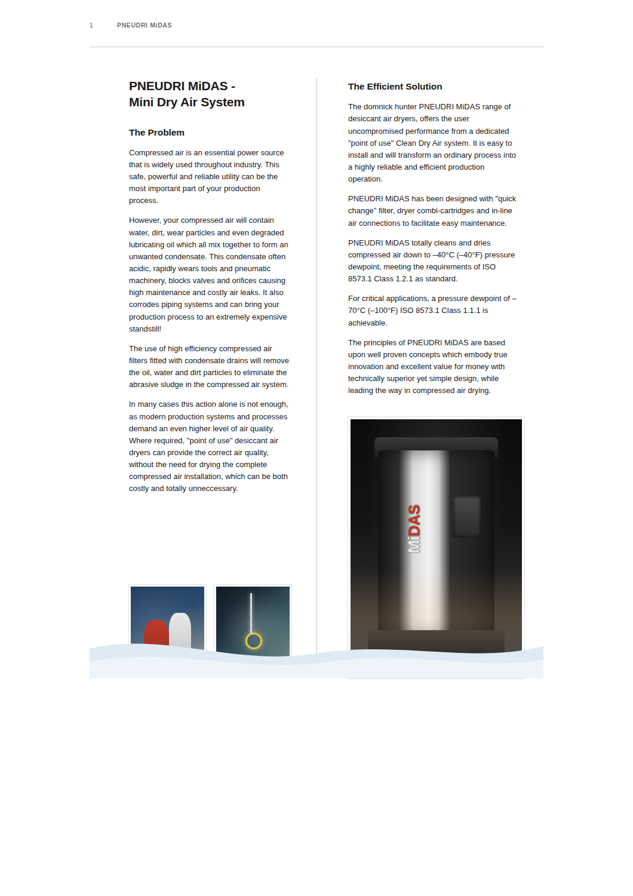1 PNEUDRI MiDAS
PNEUDRI MiDAS -
Mini Dry Air System
The Problem
Compressed air is an essential power source that is widely used throughout industry. This safe, powerful and reliable utility can be the most important part of your production process.
However, your compressed air will contain water, dirt, wear particles and even degraded lubricating oil which all mix together to form an unwanted condensate. This condensate often acidic, rapidly wears tools and pneumatic machinery, blocks valves and orifices causing high maintenance and costly air leaks. It also corrodes piping systems and can bring your production process to an extremely expensive standstill!
The use of high efficiency compressed air filters fitted with condensate drains will remove the oil, water and dirt particles to eliminate the abrasive sludge in the compressed air system.
In many cases this action alone is not enough, as modern production systems and processes demand an even higher level of air quality. Where required, "point of use" desiccant air dryers can provide the correct air quality, without the need for drying the complete compressed air installation, which can be both costly and totally unneccessary.
The Efficient Solution
The domnick hunter PNEUDRI MiDAS range of desiccant air dryers, offers the user uncompromised performance from a dedicated "point of use" Clean Dry Air system. It is easy to install and will transform an ordinary process into a highly reliable and efficient production operation.
PNEUDRI MiDAS has been designed with "quick change" filter, dryer combi-cartridges and in-line air connections to facilitate easy maintenance.
PNEUDRI MiDAS totally cleans and dries compressed air down to –40°C (–40°F) pressure dewpoint, meeting the requirements of ISO 8573.1 Class 1.2.1 as standard.
For critical applications, a pressure dewpoint of –70°C (–100°F) ISO 8573.1 Class 1.1.1 is achievable.
The principles of PNEUDRI MiDAS are based upon well proven concepts which embody true innovation and excellent value for money with technically superior yet simple design, while leading the way in compressed air drying.
MiDAS